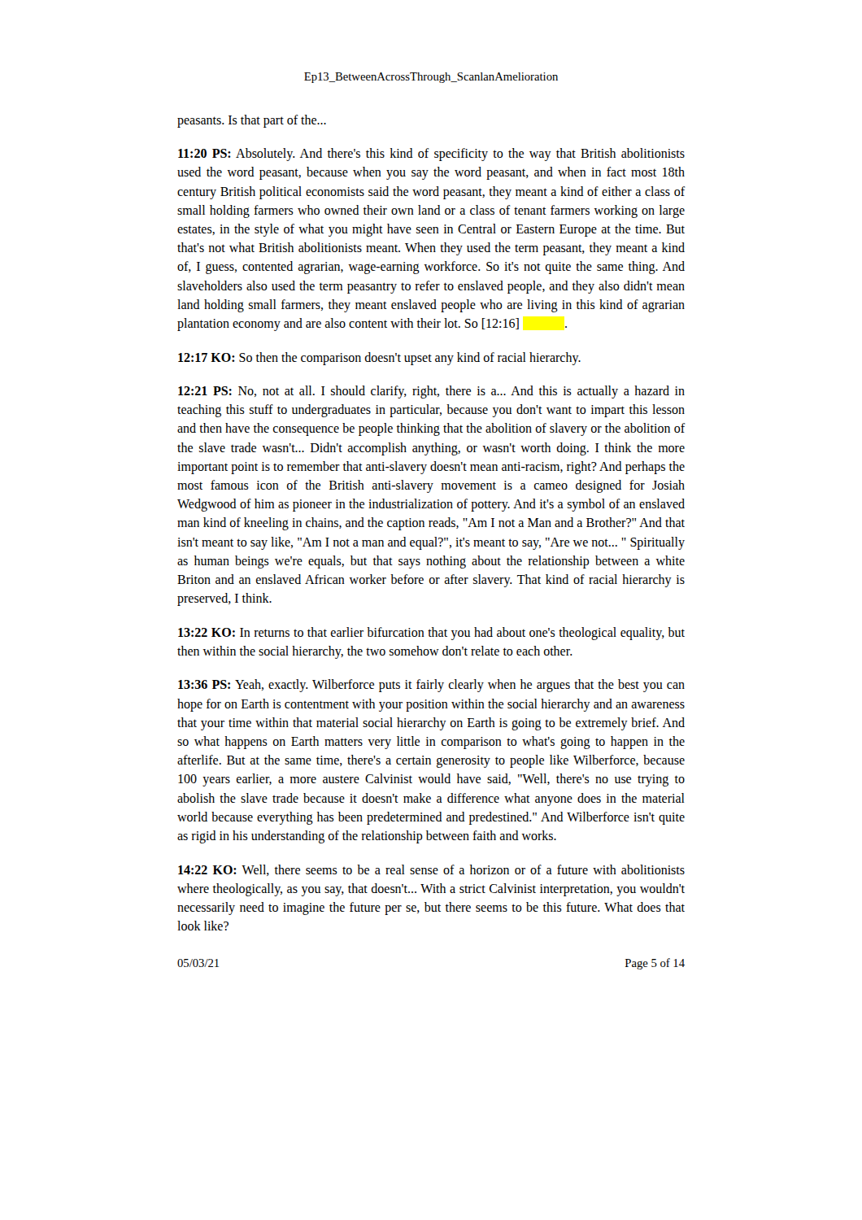Ep13_BetweenAcrossThrough_ScanlanAmelioration
peasants. Is that part of the...
11:20 PS: Absolutely. And there's this kind of specificity to the way that British abolitionists used the word peasant, because when you say the word peasant, and when in fact most 18th century British political economists said the word peasant, they meant a kind of either a class of small holding farmers who owned their own land or a class of tenant farmers working on large estates, in the style of what you might have seen in Central or Eastern Europe at the time. But that's not what British abolitionists meant. When they used the term peasant, they meant a kind of, I guess, contented agrarian, wage-earning workforce. So it's not quite the same thing. And slaveholders also used the term peasantry to refer to enslaved people, and they also didn't mean land holding small farmers, they meant enslaved people who are living in this kind of agrarian plantation economy and are also content with their lot. So [12:16] .
12:17 KO: So then the comparison doesn't upset any kind of racial hierarchy.
12:21 PS: No, not at all. I should clarify, right, there is a... And this is actually a hazard in teaching this stuff to undergraduates in particular, because you don't want to impart this lesson and then have the consequence be people thinking that the abolition of slavery or the abolition of the slave trade wasn't... Didn't accomplish anything, or wasn't worth doing. I think the more important point is to remember that anti-slavery doesn't mean anti-racism, right? And perhaps the most famous icon of the British anti-slavery movement is a cameo designed for Josiah Wedgwood of him as pioneer in the industrialization of pottery. And it's a symbol of an enslaved man kind of kneeling in chains, and the caption reads, "Am I not a Man and a Brother?" And that isn't meant to say like, "Am I not a man and equal?", it's meant to say, "Are we not... " Spiritually as human beings we're equals, but that says nothing about the relationship between a white Briton and an enslaved African worker before or after slavery. That kind of racial hierarchy is preserved, I think.
13:22 KO: In returns to that earlier bifurcation that you had about one's theological equality, but then within the social hierarchy, the two somehow don't relate to each other.
13:36 PS: Yeah, exactly. Wilberforce puts it fairly clearly when he argues that the best you can hope for on Earth is contentment with your position within the social hierarchy and an awareness that your time within that material social hierarchy on Earth is going to be extremely brief. And so what happens on Earth matters very little in comparison to what's going to happen in the afterlife. But at the same time, there's a certain generosity to people like Wilberforce, because 100 years earlier, a more austere Calvinist would have said, "Well, there's no use trying to abolish the slave trade because it doesn't make a difference what anyone does in the material world because everything has been predetermined and predestined." And Wilberforce isn't quite as rigid in his understanding of the relationship between faith and works.
14:22 KO: Well, there seems to be a real sense of a horizon or of a future with abolitionists where theologically, as you say, that doesn't... With a strict Calvinist interpretation, you wouldn't necessarily need to imagine the future per se, but there seems to be this future. What does that look like?
05/03/21 Page 5 of 14